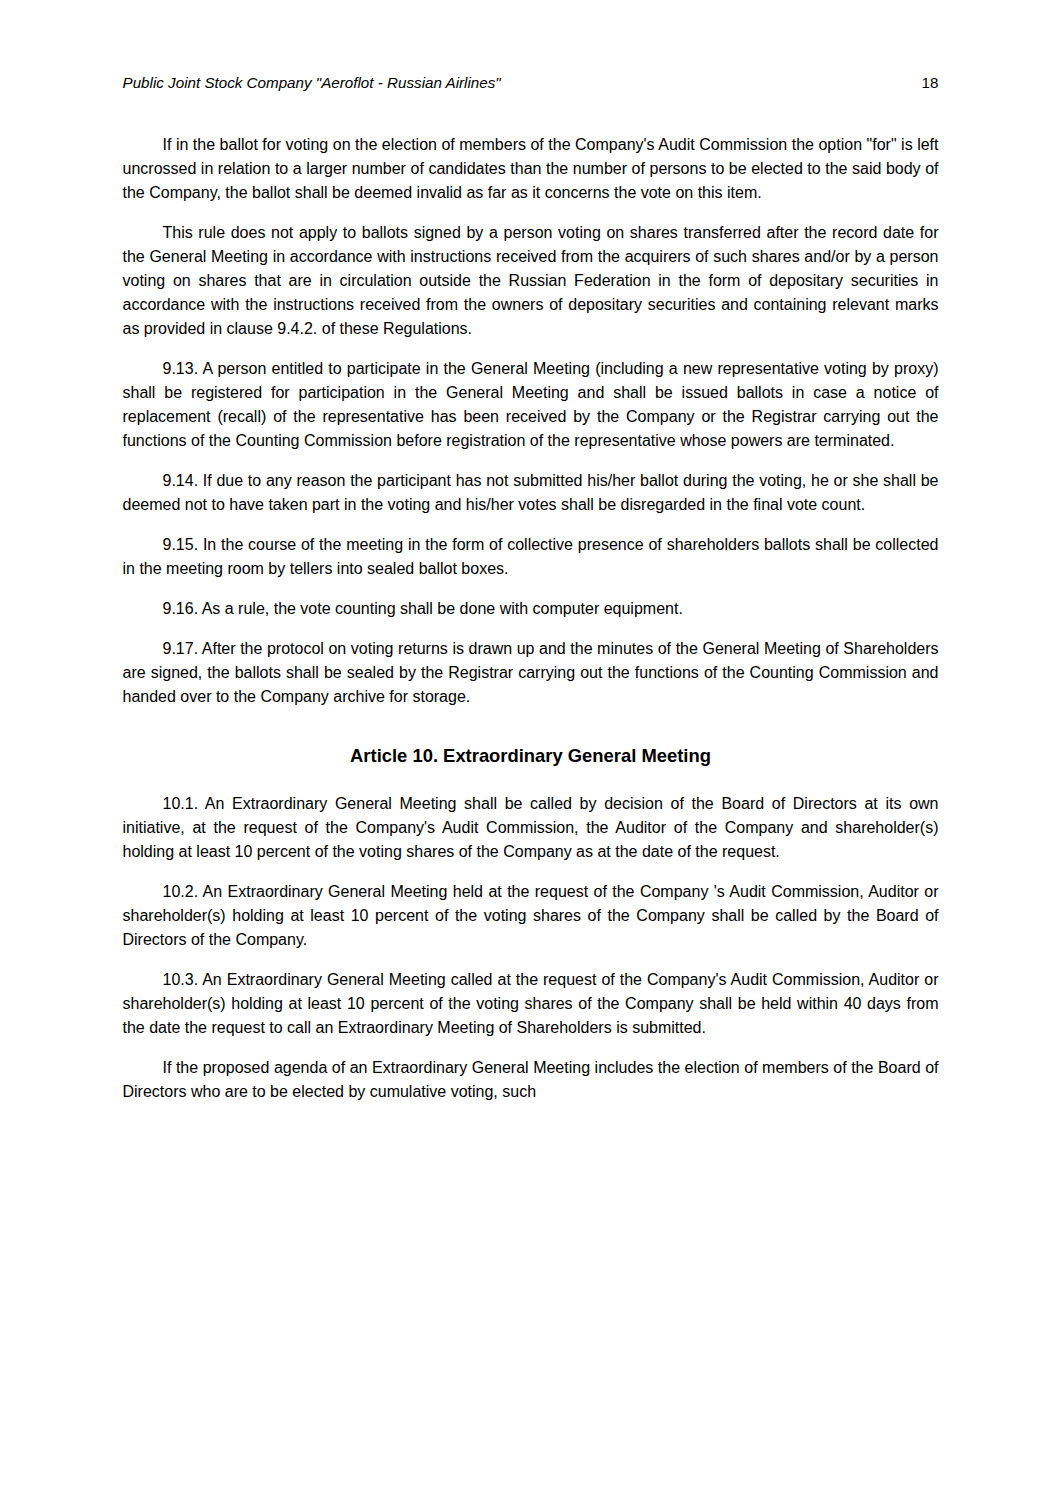Public Joint Stock Company "Aeroflot - Russian Airlines" 18
If in the ballot for voting on the election of members of the Company's Audit Commission the option "for" is left uncrossed in relation to a larger number of candidates than the number of persons to be elected to the said body of the Company, the ballot shall be deemed invalid as far as it concerns the vote on this item.
This rule does not apply to ballots signed by a person voting on shares transferred after the record date for the General Meeting in accordance with instructions received from the acquirers of such shares and/or by a person voting on shares that are in circulation outside the Russian Federation in the form of depositary securities in accordance with the instructions received from the owners of depositary securities and containing relevant marks as provided in clause 9.4.2. of these Regulations.
9.13. A person entitled to participate in the General Meeting (including a new representative voting by proxy) shall be registered for participation in the General Meeting and shall be issued ballots in case a notice of replacement (recall) of the representative has been received by the Company or the Registrar carrying out the functions of the Counting Commission before registration of the representative whose powers are terminated.
9.14. If due to any reason the participant has not submitted his/her ballot during the voting, he or she shall be deemed not to have taken part in the voting and his/her votes shall be disregarded in the final vote count.
9.15. In the course of the meeting in the form of collective presence of shareholders ballots shall be collected in the meeting room by tellers into sealed ballot boxes.
9.16. As a rule, the vote counting shall be done with computer equipment.
9.17. After the protocol on voting returns is drawn up and the minutes of the General Meeting of Shareholders are signed, the ballots shall be sealed by the Registrar carrying out the functions of the Counting Commission and handed over to the Company archive for storage.
Article 10. Extraordinary General Meeting
10.1. An Extraordinary General Meeting shall be called by decision of the Board of Directors at its own initiative, at the request of the Company's Audit Commission, the Auditor of the Company and shareholder(s) holding at least 10 percent of the voting shares of the Company as at the date of the request.
10.2. An Extraordinary General Meeting held at the request of the Company 's Audit Commission, Auditor or shareholder(s) holding at least 10 percent of the voting shares of the Company shall be called by the Board of Directors of the Company.
10.3. An Extraordinary General Meeting called at the request of the Company's Audit Commission, Auditor or shareholder(s) holding at least 10 percent of the voting shares of the Company shall be held within 40 days from the date the request to call an Extraordinary Meeting of Shareholders is submitted.
If the proposed agenda of an Extraordinary General Meeting includes the election of members of the Board of Directors who are to be elected by cumulative voting, such